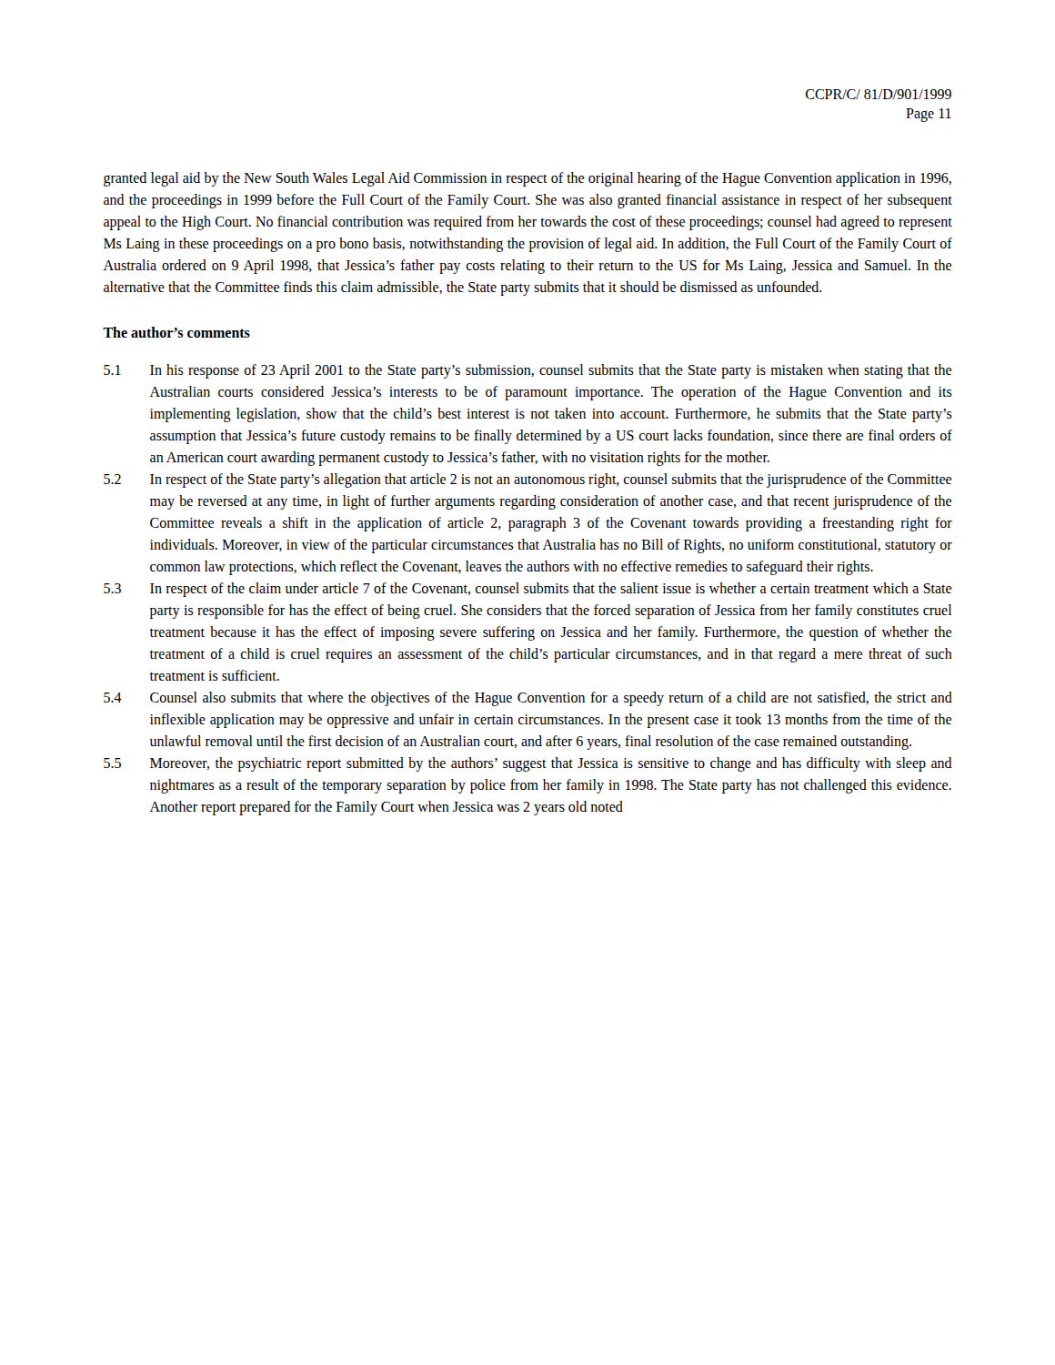CCPR/C/ 81/D/901/1999
Page 11
granted legal aid by the New South Wales Legal Aid Commission in respect of the original hearing of the Hague Convention application in 1996, and the proceedings in 1999 before the Full Court of the Family Court. She was also granted financial assistance in respect of her subsequent appeal to the High Court. No financial contribution was required from her towards the cost of these proceedings; counsel had agreed to represent Ms Laing in these proceedings on a pro bono basis, notwithstanding the provision of legal aid. In addition, the Full Court of the Family Court of Australia ordered on 9 April 1998, that Jessica’s father pay costs relating to their return to the US for Ms Laing, Jessica and Samuel. In the alternative that the Committee finds this claim admissible, the State party submits that it should be dismissed as unfounded.
The author’s comments
5.1 In his response of 23 April 2001 to the State party’s submission, counsel submits that the State party is mistaken when stating that the Australian courts considered Jessica’s interests to be of paramount importance. The operation of the Hague Convention and its implementing legislation, show that the child’s best interest is not taken into account. Furthermore, he submits that the State party’s assumption that Jessica’s future custody remains to be finally determined by a US court lacks foundation, since there are final orders of an American court awarding permanent custody to Jessica’s father, with no visitation rights for the mother.
5.2 In respect of the State party’s allegation that article 2 is not an autonomous right, counsel submits that the jurisprudence of the Committee may be reversed at any time, in light of further arguments regarding consideration of another case, and that recent jurisprudence of the Committee reveals a shift in the application of article 2, paragraph 3 of the Covenant towards providing a freestanding right for individuals. Moreover, in view of the particular circumstances that Australia has no Bill of Rights, no uniform constitutional, statutory or common law protections, which reflect the Covenant, leaves the authors with no effective remedies to safeguard their rights.
5.3 In respect of the claim under article 7 of the Covenant, counsel submits that the salient issue is whether a certain treatment which a State party is responsible for has the effect of being cruel. She considers that the forced separation of Jessica from her family constitutes cruel treatment because it has the effect of imposing severe suffering on Jessica and her family. Furthermore, the question of whether the treatment of a child is cruel requires an assessment of the child’s particular circumstances, and in that regard a mere threat of such treatment is sufficient.
5.4 Counsel also submits that where the objectives of the Hague Convention for a speedy return of a child are not satisfied, the strict and inflexible application may be oppressive and unfair in certain circumstances. In the present case it took 13 months from the time of the unlawful removal until the first decision of an Australian court, and after 6 years, final resolution of the case remained outstanding.
5.5 Moreover, the psychiatric report submitted by the authors’ suggest that Jessica is sensitive to change and has difficulty with sleep and nightmares as a result of the temporary separation by police from her family in 1998. The State party has not challenged this evidence. Another report prepared for the Family Court when Jessica was 2 years old noted